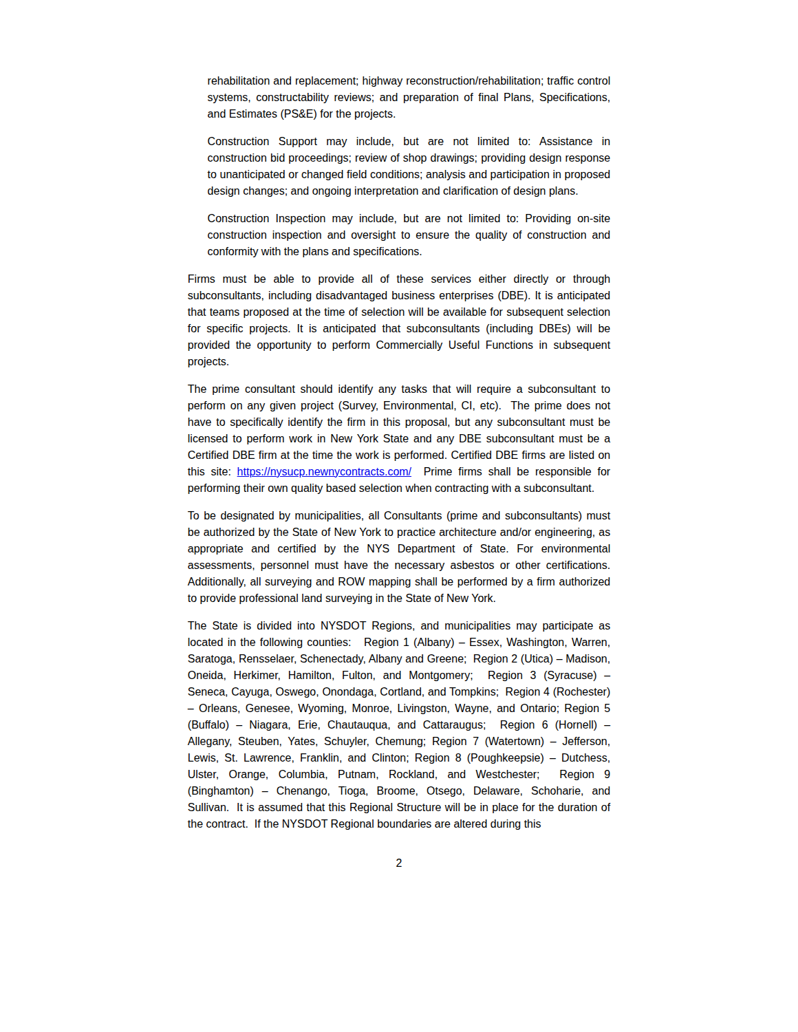rehabilitation and replacement; highway reconstruction/rehabilitation; traffic control systems, constructability reviews; and preparation of final Plans, Specifications, and Estimates (PS&E) for the projects.
Construction Support may include, but are not limited to: Assistance in construction bid proceedings; review of shop drawings; providing design response to unanticipated or changed field conditions; analysis and participation in proposed design changes; and ongoing interpretation and clarification of design plans.
Construction Inspection may include, but are not limited to: Providing on-site construction inspection and oversight to ensure the quality of construction and conformity with the plans and specifications.
Firms must be able to provide all of these services either directly or through subconsultants, including disadvantaged business enterprises (DBE). It is anticipated that teams proposed at the time of selection will be available for subsequent selection for specific projects. It is anticipated that subconsultants (including DBEs) will be provided the opportunity to perform Commercially Useful Functions in subsequent projects.
The prime consultant should identify any tasks that will require a subconsultant to perform on any given project (Survey, Environmental, CI, etc). The prime does not have to specifically identify the firm in this proposal, but any subconsultant must be licensed to perform work in New York State and any DBE subconsultant must be a Certified DBE firm at the time the work is performed. Certified DBE firms are listed on this site: https://nysucp.newnycontracts.com/ Prime firms shall be responsible for performing their own quality based selection when contracting with a subconsultant.
To be designated by municipalities, all Consultants (prime and subconsultants) must be authorized by the State of New York to practice architecture and/or engineering, as appropriate and certified by the NYS Department of State. For environmental assessments, personnel must have the necessary asbestos or other certifications. Additionally, all surveying and ROW mapping shall be performed by a firm authorized to provide professional land surveying in the State of New York.
The State is divided into NYSDOT Regions, and municipalities may participate as located in the following counties: Region 1 (Albany) – Essex, Washington, Warren, Saratoga, Rensselaer, Schenectady, Albany and Greene; Region 2 (Utica) – Madison, Oneida, Herkimer, Hamilton, Fulton, and Montgomery; Region 3 (Syracuse) – Seneca, Cayuga, Oswego, Onondaga, Cortland, and Tompkins; Region 4 (Rochester) – Orleans, Genesee, Wyoming, Monroe, Livingston, Wayne, and Ontario; Region 5 (Buffalo) – Niagara, Erie, Chautauqua, and Cattaraugus; Region 6 (Hornell) – Allegany, Steuben, Yates, Schuyler, Chemung; Region 7 (Watertown) – Jefferson, Lewis, St. Lawrence, Franklin, and Clinton; Region 8 (Poughkeepsie) – Dutchess, Ulster, Orange, Columbia, Putnam, Rockland, and Westchester; Region 9 (Binghamton) – Chenango, Tioga, Broome, Otsego, Delaware, Schoharie, and Sullivan. It is assumed that this Regional Structure will be in place for the duration of the contract. If the NYSDOT Regional boundaries are altered during this
2